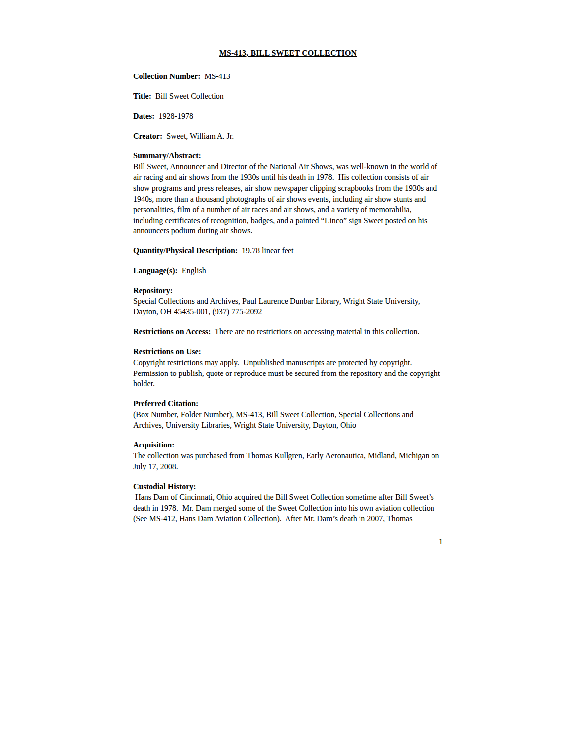MS-413, BILL SWEET COLLECTION
Collection Number: MS-413
Title: Bill Sweet Collection
Dates: 1928-1978
Creator: Sweet, William A. Jr.
Summary/Abstract:
Bill Sweet, Announcer and Director of the National Air Shows, was well-known in the world of air racing and air shows from the 1930s until his death in 1978. His collection consists of air show programs and press releases, air show newspaper clipping scrapbooks from the 1930s and 1940s, more than a thousand photographs of air shows events, including air show stunts and personalities, film of a number of air races and air shows, and a variety of memorabilia, including certificates of recognition, badges, and a painted “Linco” sign Sweet posted on his announcers podium during air shows.
Quantity/Physical Description: 19.78 linear feet
Language(s): English
Repository:
Special Collections and Archives, Paul Laurence Dunbar Library, Wright State University, Dayton, OH 45435-001, (937) 775-2092
Restrictions on Access: There are no restrictions on accessing material in this collection.
Restrictions on Use:
Copyright restrictions may apply. Unpublished manuscripts are protected by copyright. Permission to publish, quote or reproduce must be secured from the repository and the copyright holder.
Preferred Citation:
(Box Number, Folder Number), MS-413, Bill Sweet Collection, Special Collections and Archives, University Libraries, Wright State University, Dayton, Ohio
Acquisition:
The collection was purchased from Thomas Kullgren, Early Aeronautica, Midland, Michigan on July 17, 2008.
Custodial History:
Hans Dam of Cincinnati, Ohio acquired the Bill Sweet Collection sometime after Bill Sweet’s death in 1978. Mr. Dam merged some of the Sweet Collection into his own aviation collection (See MS-412, Hans Dam Aviation Collection). After Mr. Dam’s death in 2007, Thomas
1